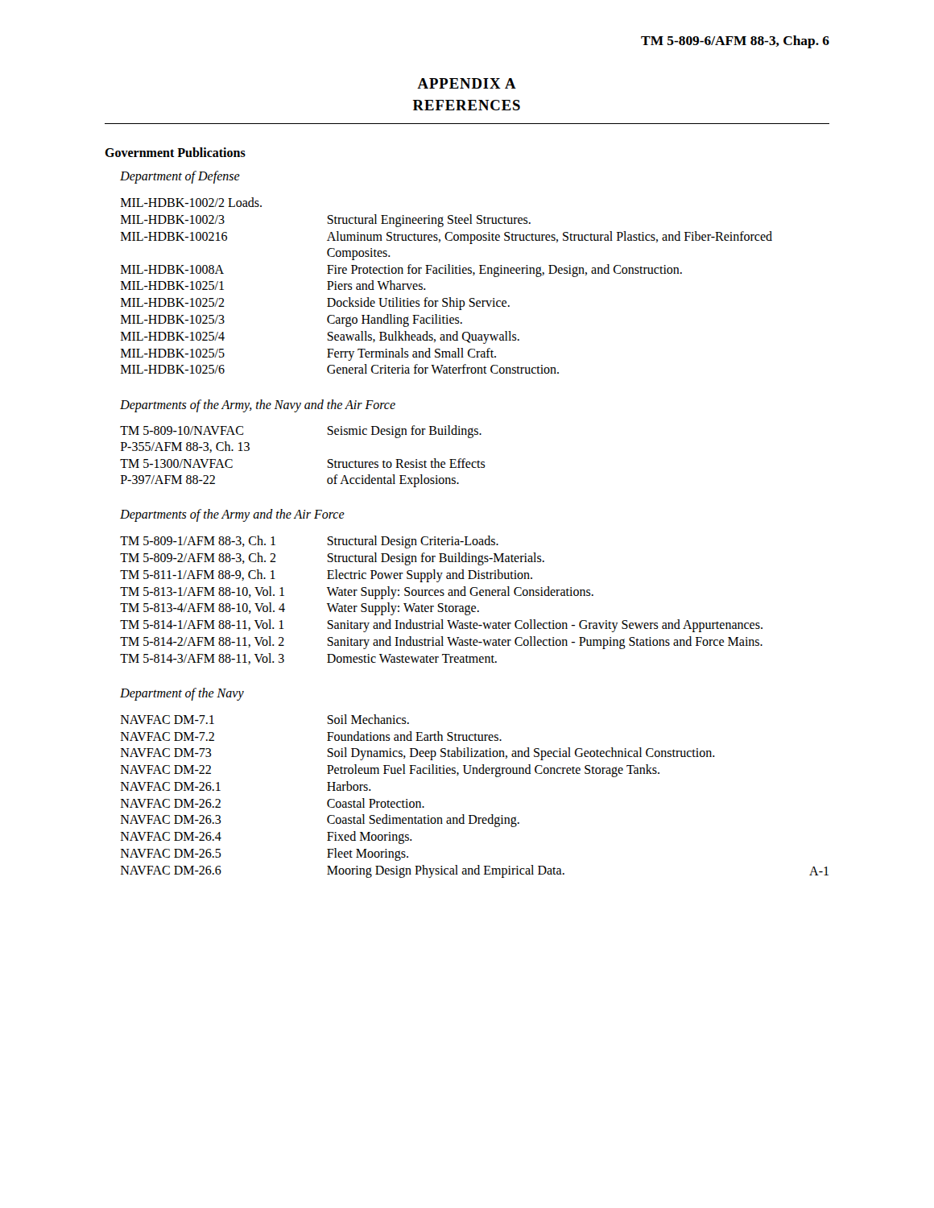TM 5-809-6/AFM 88-3, Chap. 6
APPENDIX A
REFERENCES
Government Publications
Department of Defense
| MIL-HDBK-1002/2 Loads. | |
| MIL-HDBK-1002/3 | Structural Engineering Steel Structures. |
| MIL-HDBK-100216 | Aluminum Structures, Composite Structures, Structural Plastics, and Fiber-Reinforced Composites. |
| MIL-HDBK-1008A | Fire Protection for Facilities, Engineering, Design, and Construction. |
| MIL-HDBK-1025/1 | Piers and Wharves. |
| MIL-HDBK-1025/2 | Dockside Utilities for Ship Service. |
| MIL-HDBK-1025/3 | Cargo Handling Facilities. |
| MIL-HDBK-1025/4 | Seawalls, Bulkheads, and Quaywalls. |
| MIL-HDBK-1025/5 | Ferry Terminals and Small Craft. |
| MIL-HDBK-1025/6 | General Criteria for Waterfront Construction. |
Departments of the Army, the Navy and the Air Force
| TM 5-809-10/NAVFAC P-355/AFM 88-3, Ch. 13 | Seismic Design for Buildings. |
| TM 5-1300/NAVFAC P-397/AFM 88-22 | Structures to Resist the Effects of Accidental Explosions. |
Departments of the Army and the Air Force
| TM 5-809-1/AFM 88-3, Ch. 1 | Structural Design Criteria-Loads. |
| TM 5-809-2/AFM 88-3, Ch. 2 | Structural Design for Buildings-Materials. |
| TM 5-811-1/AFM 88-9, Ch. 1 | Electric Power Supply and Distribution. |
| TM 5-813-1/AFM 88-10, Vol. 1 | Water Supply: Sources and General Considerations. |
| TM 5-813-4/AFM 88-10, Vol. 4 | Water Supply: Water Storage. |
| TM 5-814-1/AFM 88-11, Vol. 1 | Sanitary and Industrial Waste-water Collection - Gravity Sewers and Appurtenances. |
| TM 5-814-2/AFM 88-11, Vol. 2 | Sanitary and Industrial Waste-water Collection - Pumping Stations and Force Mains. |
| TM 5-814-3/AFM 88-11, Vol. 3 | Domestic Wastewater Treatment. |
Department of the Navy
| NAVFAC DM-7.1 | Soil Mechanics. |
| NAVFAC DM-7.2 | Foundations and Earth Structures. |
| NAVFAC DM-73 | Soil Dynamics, Deep Stabilization, and Special Geotechnical Construction. |
| NAVFAC DM-22 | Petroleum Fuel Facilities, Underground Concrete Storage Tanks. |
| NAVFAC DM-26.1 | Harbors. |
| NAVFAC DM-26.2 | Coastal Protection. |
| NAVFAC DM-26.3 | Coastal Sedimentation and Dredging. |
| NAVFAC DM-26.4 | Fixed Moorings. |
| NAVFAC DM-26.5 | Fleet Moorings. |
| NAVFAC DM-26.6 | Mooring Design Physical and Empirical Data. |
A-1